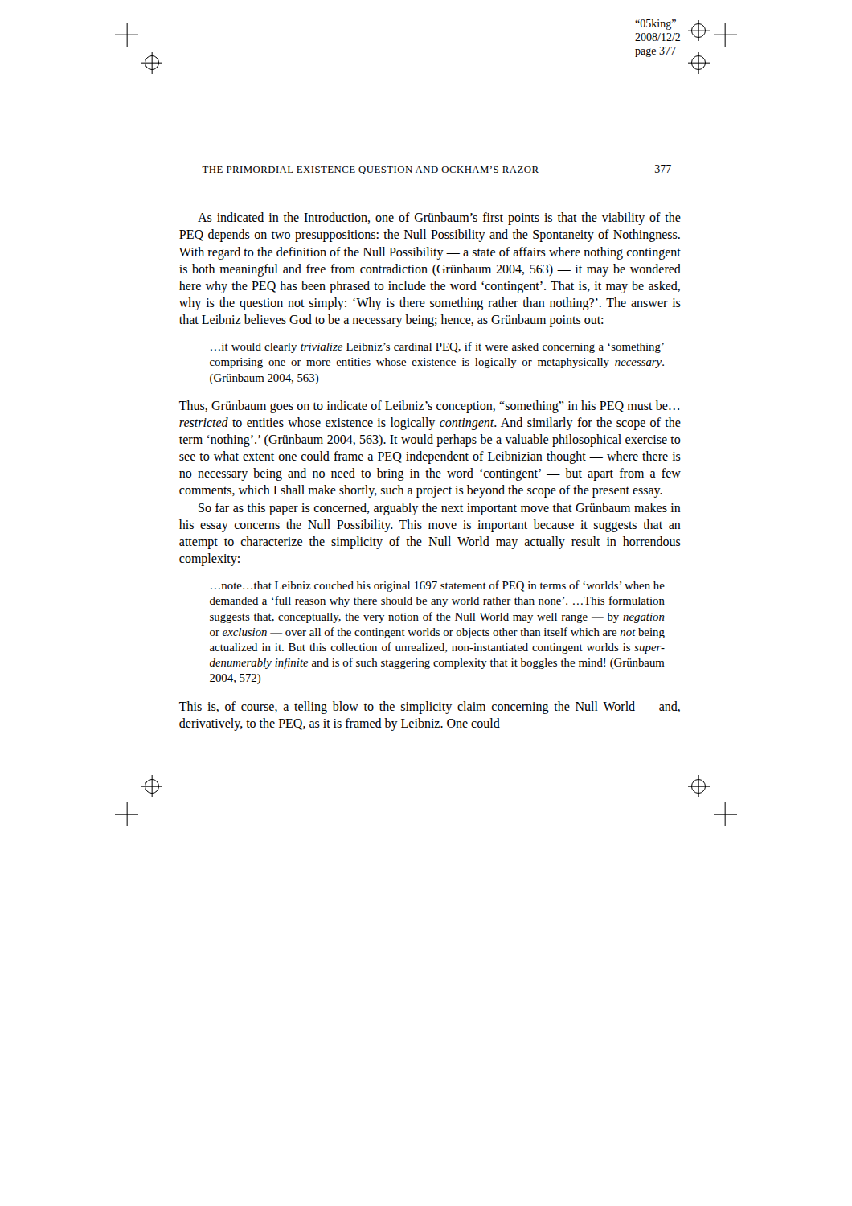“05king”
2008/12/2
page 377
The Primordial Existence Question and Ockham’s Razor 377
As indicated in the Introduction, one of Grünbaum’s first points is that the viability of the PEQ depends on two presuppositions: the Null Possibility and the Spontaneity of Nothingness. With regard to the definition of the Null Possibility — a state of affairs where nothing contingent is both meaningful and free from contradiction (Grünbaum 2004, 563) — it may be wondered here why the PEQ has been phrased to include the word ‘contingent’. That is, it may be asked, why is the question not simply: ‘Why is there something rather than nothing?’. The answer is that Leibniz believes God to be a nec­essary being; hence, as Grünbaum points out:
…it would clearly trivialize Leibniz’s cardinal PEQ, if it were asked concerning a ‘something’ comprising one or more entities whose existence is logically or metaphysically necessary. (Grünbaum 2004, 563)
Thus, Grünbaum goes on to indicate of Leibniz’s conception, “something” in his PEQ must be…restricted to entities whose existence is logically contin­gent. And similarly for the scope of the term ‘nothing’.’ (Grünbaum 2004, 563). It would perhaps be a valuable philosophical exercise to see to what extent one could frame a PEQ independent of Leibnizian thought — where there is no necessary being and no need to bring in the word ‘contingent’ — but apart from a few comments, which I shall make shortly, such a project is beyond the scope of the present essay.
So far as this paper is concerned, arguably the next important move that Grünbaum makes in his essay concerns the Null Possibility. This move is important because it suggests that an attempt to characterize the simplicity of the Null World may actually result in horrendous complexity:
…note…that Leibniz couched his original 1697 statement of PEQ in terms of ‘worlds’ when he demanded a ‘full reason why there should be any world rather than none’. …This formulation sug­gests that, conceptually, the very notion of the Null World may well range — by negation or exclusion — over all of the contingent worlds or objects other than itself which are not being actualized in it. But this collection of unrealized, non-instantiated contingent worlds is super-denumerably infinite and is of such staggering com­plexity that it boggles the mind! (Grünbaum 2004, 572)
This is, of course, a telling blow to the simplicity claim concerning the Null World — and, derivatively, to the PEQ, as it is framed by Leibniz. One could